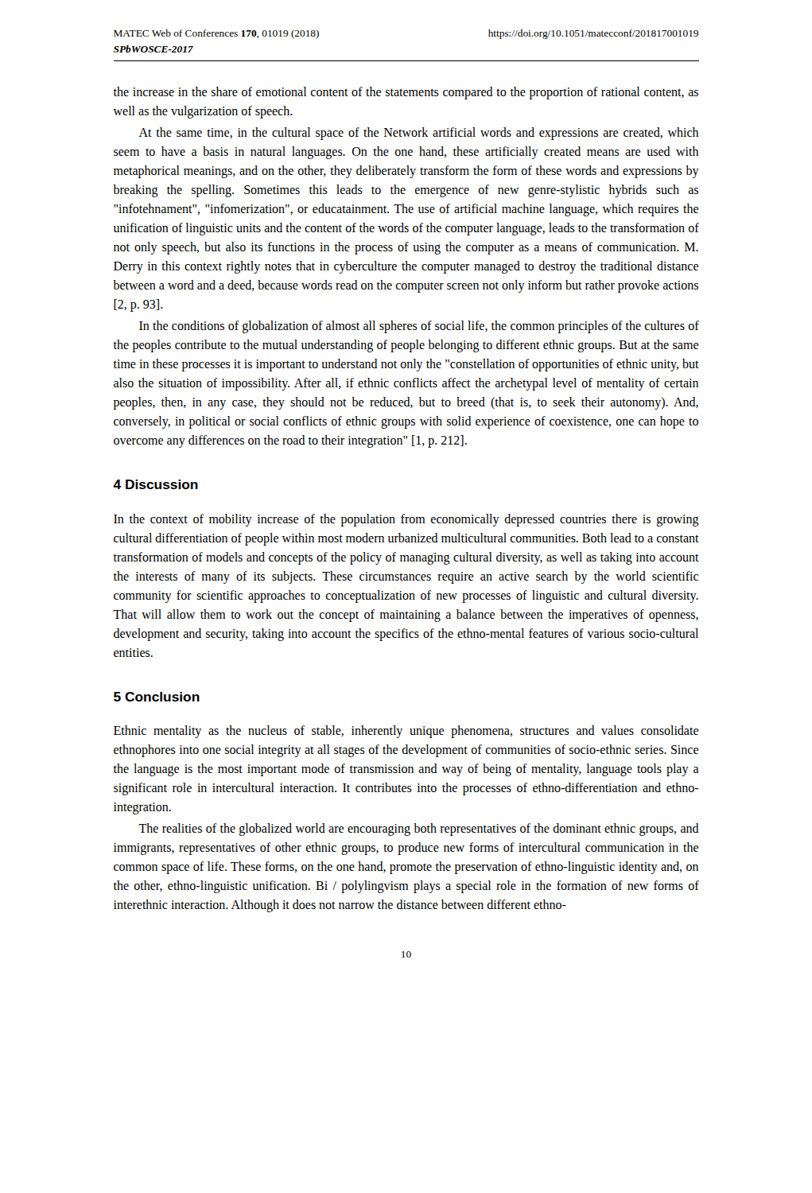MATEC Web of Conferences 170, 01019 (2018)
SPbWOSCE-2017
https://doi.org/10.1051/matecconf/201817001019
the increase in the share of emotional content of the statements compared to the proportion of rational content, as well as the vulgarization of speech.
At the same time, in the cultural space of the Network artificial words and expressions are created, which seem to have a basis in natural languages. On the one hand, these artificially created means are used with metaphorical meanings, and on the other, they deliberately transform the form of these words and expressions by breaking the spelling. Sometimes this leads to the emergence of new genre-stylistic hybrids such as "infotehnament", "infomerization", or educatainment. The use of artificial machine language, which requires the unification of linguistic units and the content of the words of the computer language, leads to the transformation of not only speech, but also its functions in the process of using the computer as a means of communication. M. Derry in this context rightly notes that in cyberculture the computer managed to destroy the traditional distance between a word and a deed, because words read on the computer screen not only inform but rather provoke actions [2, p. 93].
In the conditions of globalization of almost all spheres of social life, the common principles of the cultures of the peoples contribute to the mutual understanding of people belonging to different ethnic groups. But at the same time in these processes it is important to understand not only the "constellation of opportunities of ethnic unity, but also the situation of impossibility. After all, if ethnic conflicts affect the archetypal level of mentality of certain peoples, then, in any case, they should not be reduced, but to breed (that is, to seek their autonomy). And, conversely, in political or social conflicts of ethnic groups with solid experience of coexistence, one can hope to overcome any differences on the road to their integration" [1, p. 212].
4 Discussion
In the context of mobility increase of the population from economically depressed countries there is growing cultural differentiation of people within most modern urbanized multicultural communities. Both lead to a constant transformation of models and concepts of the policy of managing cultural diversity, as well as taking into account the interests of many of its subjects. These circumstances require an active search by the world scientific community for scientific approaches to conceptualization of new processes of linguistic and cultural diversity. That will allow them to work out the concept of maintaining a balance between the imperatives of openness, development and security, taking into account the specifics of the ethno-mental features of various socio-cultural entities.
5 Conclusion
Ethnic mentality as the nucleus of stable, inherently unique phenomena, structures and values consolidate ethnophores into one social integrity at all stages of the development of communities of socio-ethnic series. Since the language is the most important mode of transmission and way of being of mentality, language tools play a significant role in intercultural interaction. It contributes into the processes of ethno-differentiation and ethno-integration.
The realities of the globalized world are encouraging both representatives of the dominant ethnic groups, and immigrants, representatives of other ethnic groups, to produce new forms of intercultural communication in the common space of life. These forms, on the one hand, promote the preservation of ethno-linguistic identity and, on the other, ethno-linguistic unification. Bi / polylingvism plays a special role in the formation of new forms of interethnic interaction. Although it does not narrow the distance between different ethno-
10